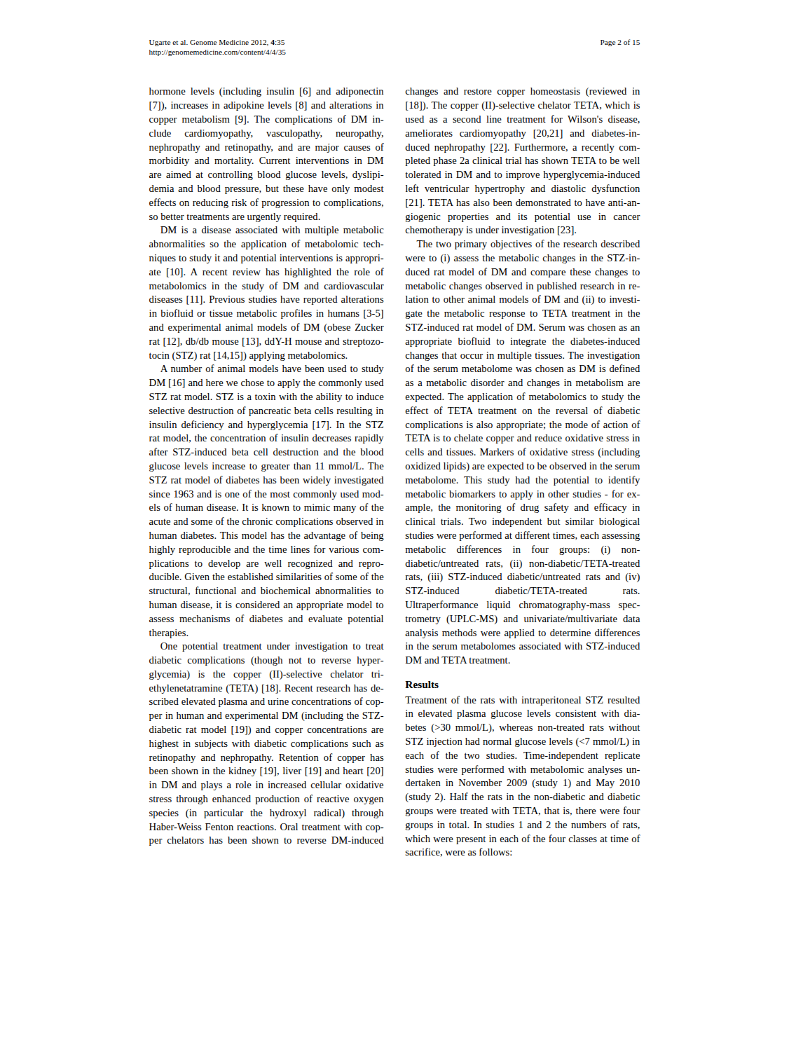Ugarte et al. Genome Medicine 2012, 4:35
http://genomemedicine.com/content/4/4/35
Page 2 of 15
hormone levels (including insulin [6] and adiponectin [7]), increases in adipokine levels [8] and alterations in copper metabolism [9]. The complications of DM include cardiomyopathy, vasculopathy, neuropathy, nephropathy and retinopathy, and are major causes of morbidity and mortality. Current interventions in DM are aimed at controlling blood glucose levels, dyslipidemia and blood pressure, but these have only modest effects on reducing risk of progression to complications, so better treatments are urgently required.
DM is a disease associated with multiple metabolic abnormalities so the application of metabolomic techniques to study it and potential interventions is appropriate [10]. A recent review has highlighted the role of metabolomics in the study of DM and cardiovascular diseases [11]. Previous studies have reported alterations in biofluid or tissue metabolic profiles in humans [3-5] and experimental animal models of DM (obese Zucker rat [12], db/db mouse [13], ddY-H mouse and streptozotocin (STZ) rat [14,15]) applying metabolomics.
A number of animal models have been used to study DM [16] and here we chose to apply the commonly used STZ rat model. STZ is a toxin with the ability to induce selective destruction of pancreatic beta cells resulting in insulin deficiency and hyperglycemia [17]. In the STZ rat model, the concentration of insulin decreases rapidly after STZ-induced beta cell destruction and the blood glucose levels increase to greater than 11 mmol/L. The STZ rat model of diabetes has been widely investigated since 1963 and is one of the most commonly used models of human disease. It is known to mimic many of the acute and some of the chronic complications observed in human diabetes. This model has the advantage of being highly reproducible and the time lines for various complications to develop are well recognized and reproducible. Given the established similarities of some of the structural, functional and biochemical abnormalities to human disease, it is considered an appropriate model to assess mechanisms of diabetes and evaluate potential therapies.
One potential treatment under investigation to treat diabetic complications (though not to reverse hyperglycemia) is the copper (II)-selective chelator triethylenetatramine (TETA) [18]. Recent research has described elevated plasma and urine concentrations of copper in human and experimental DM (including the STZ-diabetic rat model [19]) and copper concentrations are highest in subjects with diabetic complications such as retinopathy and nephropathy. Retention of copper has been shown in the kidney [19], liver [19] and heart [20] in DM and plays a role in increased cellular oxidative stress through enhanced production of reactive oxygen species (in particular the hydroxyl radical) through Haber-Weiss Fenton reactions. Oral treatment with copper chelators has been shown to reverse DM-induced changes and restore copper homeostasis (reviewed in [18]). The copper (II)-selective chelator TETA, which is used as a second line treatment for Wilson's disease, ameliorates cardiomyopathy [20,21] and diabetes-induced nephropathy [22]. Furthermore, a recently completed phase 2a clinical trial has shown TETA to be well tolerated in DM and to improve hyperglycemia-induced left ventricular hypertrophy and diastolic dysfunction [21]. TETA has also been demonstrated to have anti-angiogenic properties and its potential use in cancer chemotherapy is under investigation [23].
The two primary objectives of the research described were to (i) assess the metabolic changes in the STZ-induced rat model of DM and compare these changes to metabolic changes observed in published research in relation to other animal models of DM and (ii) to investigate the metabolic response to TETA treatment in the STZ-induced rat model of DM. Serum was chosen as an appropriate biofluid to integrate the diabetes-induced changes that occur in multiple tissues. The investigation of the serum metabolome was chosen as DM is defined as a metabolic disorder and changes in metabolism are expected. The application of metabolomics to study the effect of TETA treatment on the reversal of diabetic complications is also appropriate; the mode of action of TETA is to chelate copper and reduce oxidative stress in cells and tissues. Markers of oxidative stress (including oxidized lipids) are expected to be observed in the serum metabolome. This study had the potential to identify metabolic biomarkers to apply in other studies - for example, the monitoring of drug safety and efficacy in clinical trials. Two independent but similar biological studies were performed at different times, each assessing metabolic differences in four groups: (i) non-diabetic/untreated rats, (ii) non-diabetic/TETA-treated rats, (iii) STZ-induced diabetic/untreated rats and (iv) STZ-induced diabetic/TETA-treated rats. Ultraperformance liquid chromatography-mass spectrometry (UPLC-MS) and univariate/multivariate data analysis methods were applied to determine differences in the serum metabolomes associated with STZ-induced DM and TETA treatment.
Results
Treatment of the rats with intraperitoneal STZ resulted in elevated plasma glucose levels consistent with diabetes (>30 mmol/L), whereas non-treated rats without STZ injection had normal glucose levels (<7 mmol/L) in each of the two studies. Time-independent replicate studies were performed with metabolomic analyses undertaken in November 2009 (study 1) and May 2010 (study 2). Half the rats in the non-diabetic and diabetic groups were treated with TETA, that is, there were four groups in total. In studies 1 and 2 the numbers of rats, which were present in each of the four classes at time of sacrifice, were as follows: